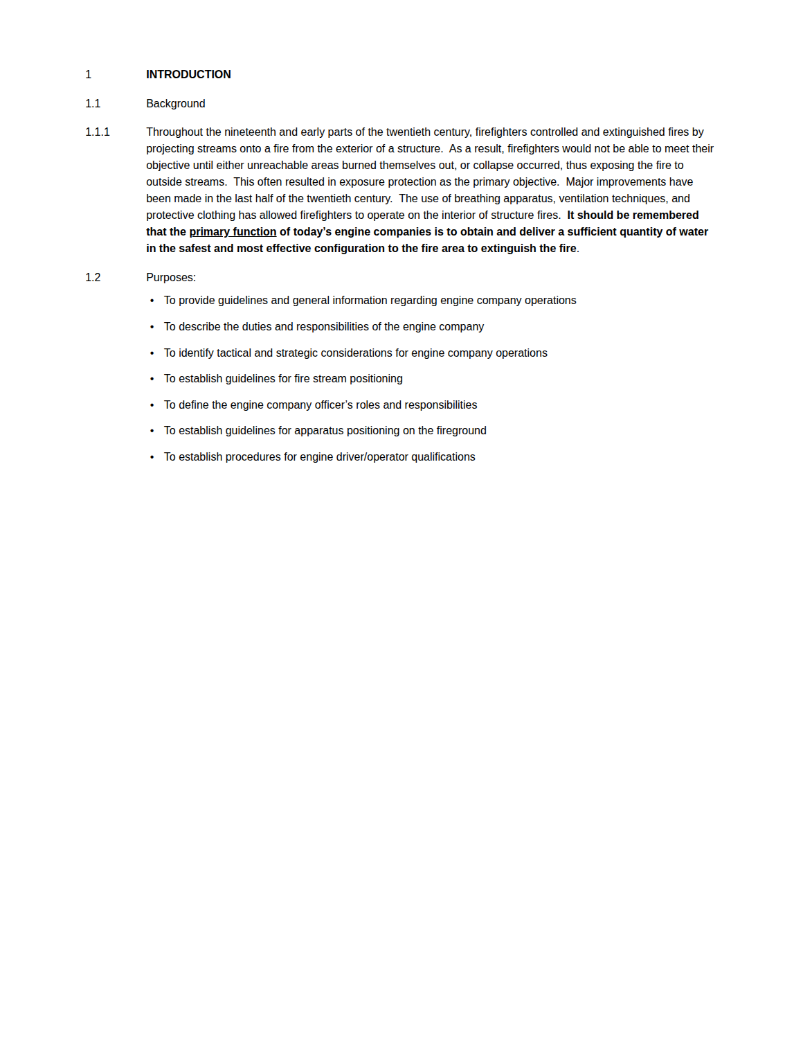1
INTRODUCTION
1.1
Background
1.1.1
Throughout the nineteenth and early parts of the twentieth century, firefighters controlled and extinguished fires by projecting streams onto a fire from the exterior of a structure. As a result, firefighters would not be able to meet their objective until either unreachable areas burned themselves out, or collapse occurred, thus exposing the fire to outside streams. This often resulted in exposure protection as the primary objective. Major improvements have been made in the last half of the twentieth century. The use of breathing apparatus, ventilation techniques, and protective clothing has allowed firefighters to operate on the interior of structure fires. It should be remembered that the primary function of today’s engine companies is to obtain and deliver a sufficient quantity of water in the safest and most effective configuration to the fire area to extinguish the fire.
1.2
Purposes:
To provide guidelines and general information regarding engine company operations
To describe the duties and responsibilities of the engine company
To identify tactical and strategic considerations for engine company operations
To establish guidelines for fire stream positioning
To define the engine company officer’s roles and responsibilities
To establish guidelines for apparatus positioning on the fireground
To establish procedures for engine driver/operator qualifications